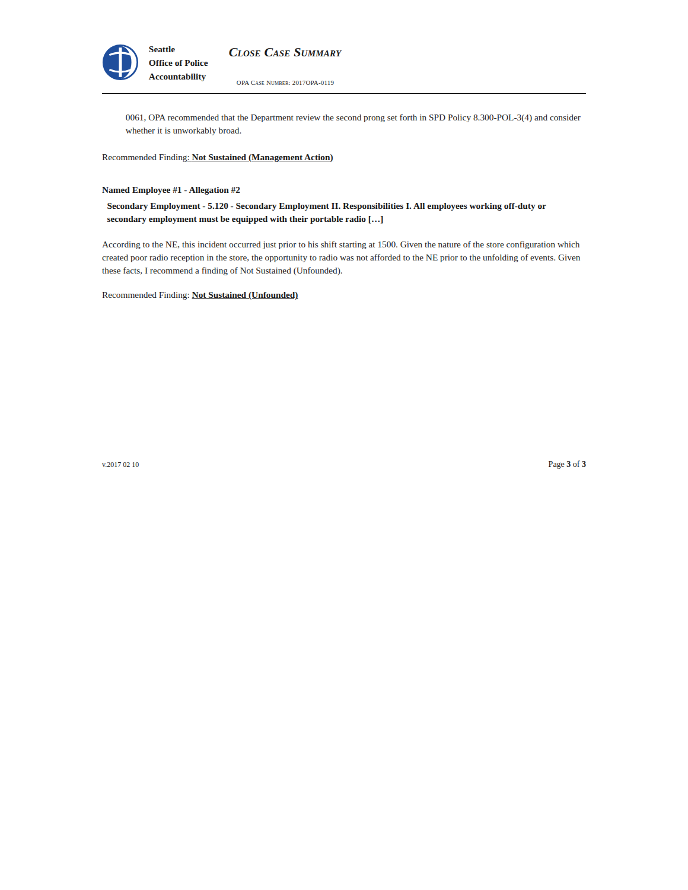Seattle
Office of Police
Accountability
Close Case Summary
OPA Case Number: 2017OPA-0119
0061, OPA recommended that the Department review the second prong set forth in SPD Policy 8.300-POL-3(4) and consider whether it is unworkably broad.
Recommended Finding: Not Sustained (Management Action)
Named Employee #1 - Allegation #2
Secondary Employment - 5.120 - Secondary Employment II. Responsibilities I. All employees working off-duty or secondary employment must be equipped with their portable radio […]
According to the NE, this incident occurred just prior to his shift starting at 1500. Given the nature of the store configuration which created poor radio reception in the store, the opportunity to radio was not afforded to the NE prior to the unfolding of events. Given these facts, I recommend a finding of Not Sustained (Unfounded).
Recommended Finding: Not Sustained (Unfounded)
v.2017 02 10 Page 3 of 3